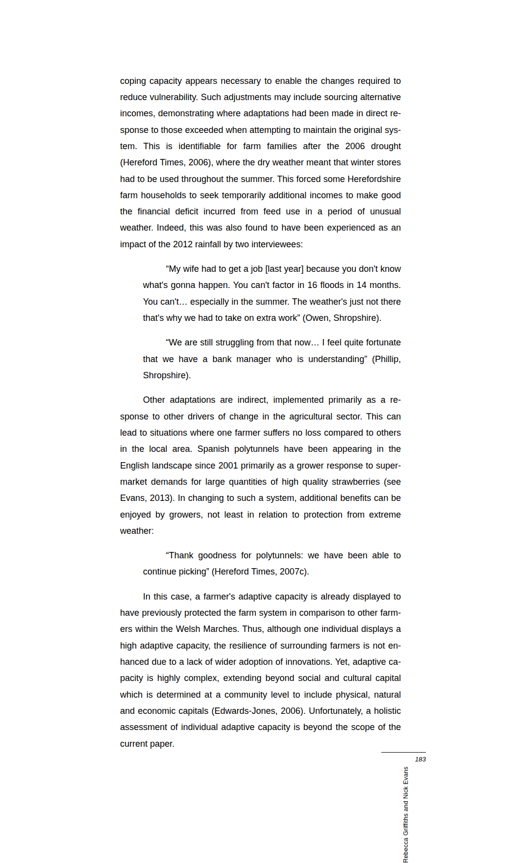coping capacity appears necessary to enable the changes required to reduce vulnerability. Such adjustments may include sourcing alternative incomes, demonstrating where adaptations had been made in direct response to those exceeded when attempting to maintain the original system. This is identifiable for farm families after the 2006 drought (Hereford Times, 2006), where the dry weather meant that winter stores had to be used throughout the summer. This forced some Herefordshire farm households to seek temporarily additional incomes to make good the financial deficit incurred from feed use in a period of unusual weather. Indeed, this was also found to have been experienced as an impact of the 2012 rainfall by two interviewees:
“My wife had to get a job [last year] because you don't know what's gonna happen. You can't factor in 16 floods in 14 months. You can't… especially in the summer. The weather's just not there that's why we had to take on extra work” (Owen, Shropshire).
“We are still struggling from that now… I feel quite fortunate that we have a bank manager who is understanding” (Phillip, Shropshire).
Other adaptations are indirect, implemented primarily as a response to other drivers of change in the agricultural sector. This can lead to situations where one farmer suffers no loss compared to others in the local area. Spanish polytunnels have been appearing in the English landscape since 2001 primarily as a grower response to supermarket demands for large quantities of high quality strawberries (see Evans, 2013). In changing to such a system, additional benefits can be enjoyed by growers, not least in relation to protection from extreme weather:
“Thank goodness for polytunnels: we have been able to continue picking” (Hereford Times, 2007c).
In this case, a farmer's adaptive capacity is already displayed to have previously protected the farm system in comparison to other farmers within the Welsh Marches. Thus, although one individual displays a high adaptive capacity, the resilience of surrounding farmers is not enhanced due to a lack of wider adoption of innovations. Yet, adaptive capacity is highly complex, extending beyond social and cultural capital which is determined at a community level to include physical, natural and economic capitals (Edwards-Jones, 2006). Unfortunately, a holistic assessment of individual adaptive capacity is beyond the scope of the current paper.
Rebecca Griffiths and Nick Evans
183